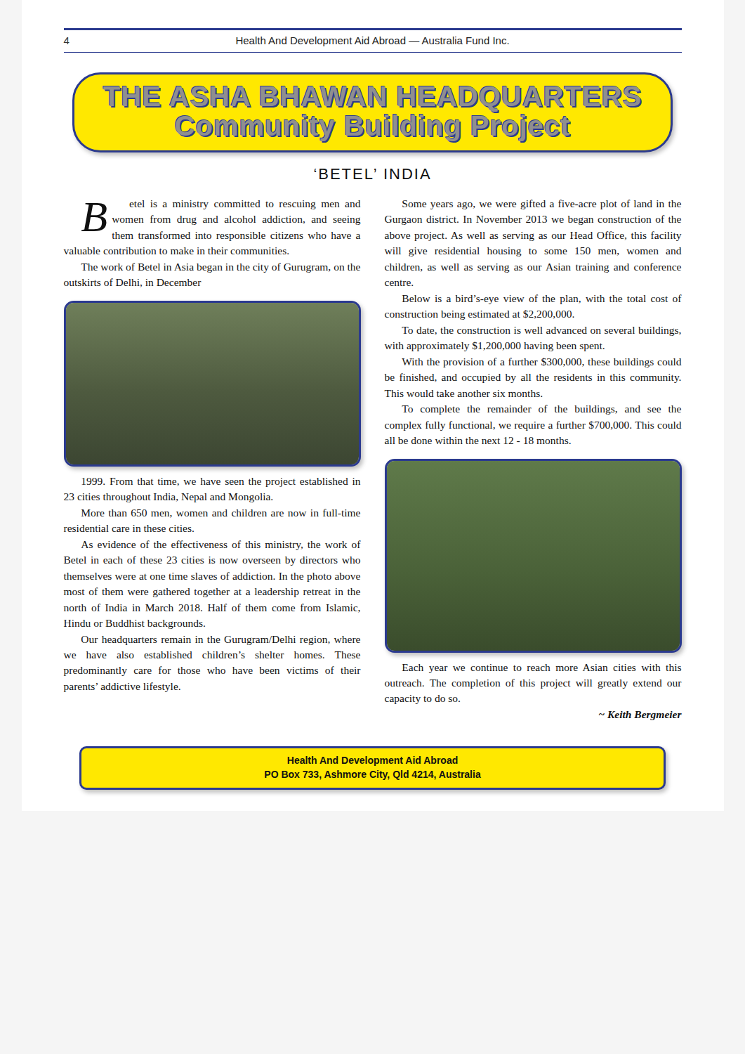4
Health And Development Aid Abroad — Australia Fund Inc.
THE ASHA BHAWAN HEADQUARTERS Community Building Project
‘BETEL’ INDIA
Betel is a ministry committed to rescuing men and women from drug and alcohol addiction, and seeing them transformed into responsible citizens who have a valuable contribution to make in their communities.
The work of Betel in Asia began in the city of Gurugram, on the outskirts of Delhi, in December
1999. From that time, we have seen the project established in 23 cities throughout India, Nepal and Mongolia.
More than 650 men, women and children are now in full-time residential care in these cities.
As evidence of the effectiveness of this ministry, the work of Betel in each of these 23 cities is now overseen by directors who themselves were at one time slaves of addiction. In the photo above most of them were gathered together at a leadership retreat in the north of India in March 2018. Half of them come from Islamic, Hindu or Buddhist backgrounds.
Our headquarters remain in the Gurugram/Delhi region, where we have also established children’s shelter homes. These predominantly care for those who have been victims of their parents’ addictive lifestyle.
Some years ago, we were gifted a five-acre plot of land in the Gurgaon district. In November 2013 we began construction of the above project. As well as serving as our Head Office, this facility will give residential housing to some 150 men, women and children, as well as serving as our Asian training and conference centre.
Below is a bird’s-eye view of the plan, with the total cost of construction being estimated at $2,200,000.
To date, the construction is well advanced on several buildings, with approximately $1,200,000 having been spent.
With the provision of a further $300,000, these buildings could be finished, and occupied by all the residents in this community. This would take another six months.
To complete the remainder of the buildings, and see the complex fully functional, we require a further $700,000. This could all be done within the next 12 - 18 months.
Each year we continue to reach more Asian cities with this outreach. The completion of this project will greatly extend our capacity to do so.
~ Keith Bergmeier
Health And Development Aid Abroad
PO Box 733, Ashmore City, Qld 4214, Australia